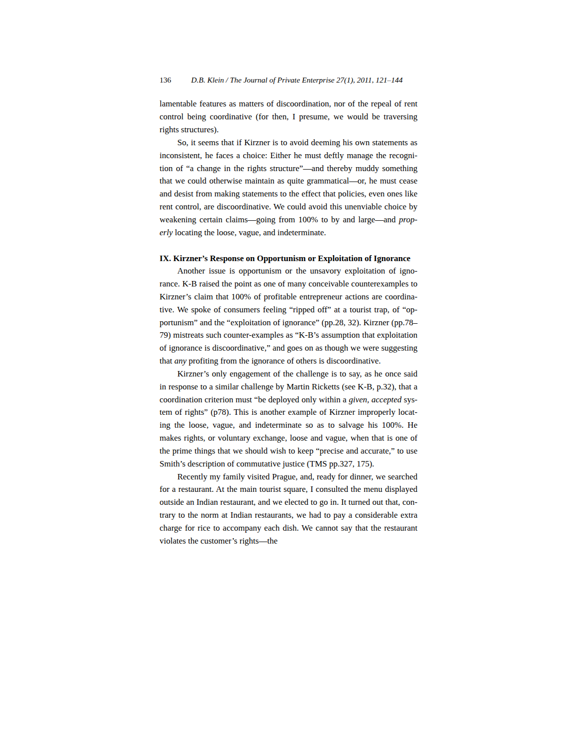136 D.B. Klein / The Journal of Private Enterprise 27(1), 2011, 121–144
lamentable features as matters of discoordination, nor of the repeal of rent control being coordinative (for then, I presume, we would be traversing rights structures).
So, it seems that if Kirzner is to avoid deeming his own statements as inconsistent, he faces a choice: Either he must deftly manage the recognition of “a change in the rights structure”—and thereby muddy something that we could otherwise maintain as quite grammatical—or, he must cease and desist from making statements to the effect that policies, even ones like rent control, are discoordinative. We could avoid this unenviable choice by weakening certain claims—going from 100% to by and large—and properly locating the loose, vague, and indeterminate.
IX. Kirzner’s Response on Opportunism or Exploitation of Ignorance
Another issue is opportunism or the unsavory exploitation of ignorance. K-B raised the point as one of many conceivable counterexamples to Kirzner’s claim that 100% of profitable entrepreneur actions are coordinative. We spoke of consumers feeling “ripped off” at a tourist trap, of “opportunism” and the “exploitation of ignorance” (pp.28, 32). Kirzner (pp.78–79) mistreats such counter-examples as “K-B’s assumption that exploitation of ignorance is discoordinative,” and goes on as though we were suggesting that any profiting from the ignorance of others is discoordinative.
Kirzner’s only engagement of the challenge is to say, as he once said in response to a similar challenge by Martin Ricketts (see K-B, p.32), that a coordination criterion must “be deployed only within a given, accepted system of rights” (p78). This is another example of Kirzner improperly locating the loose, vague, and indeterminate so as to salvage his 100%. He makes rights, or voluntary exchange, loose and vague, when that is one of the prime things that we should wish to keep “precise and accurate,” to use Smith’s description of commutative justice (TMS pp.327, 175).
Recently my family visited Prague, and, ready for dinner, we searched for a restaurant. At the main tourist square, I consulted the menu displayed outside an Indian restaurant, and we elected to go in. It turned out that, contrary to the norm at Indian restaurants, we had to pay a considerable extra charge for rice to accompany each dish. We cannot say that the restaurant violates the customer’s rights—the